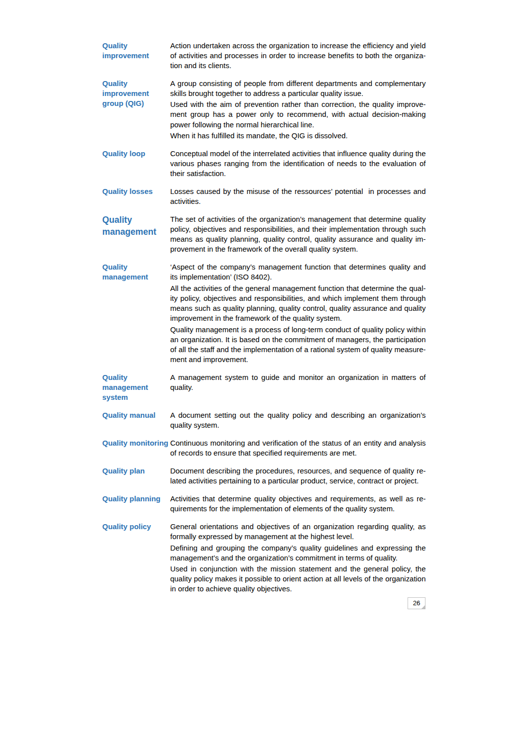| Quality improvement | Action undertaken across the organization to increase the efficiency and yield of activities and processes in order to increase benefits to both the organization and its clients. |
| Quality improvement group (QIG) | A group consisting of people from different departments and complementary skills brought together to address a particular quality issue. Used with the aim of prevention rather than correction, the quality improvement group has a power only to recommend, with actual decision-making power following the normal hierarchical line. When it has fulfilled its mandate, the QIG is dissolved. |
| Quality loop | Conceptual model of the interrelated activities that influence quality during the various phases ranging from the identification of needs to the evaluation of their satisfaction. |
| Quality losses | Losses caused by the misuse of the ressources’ potential in processes and activities. |
| Quality management | The set of activities of the organization’s management that determine quality policy, objectives and responsibilities, and their implementation through such means as quality planning, quality control, quality assurance and quality improvement in the framework of the overall quality system. |
| Quality management | ‘Aspect of the company’s management function that determines quality and its implementation’ (ISO 8402). All the activities of the general management function that determine the quality policy, objectives and responsibilities, and which implement them through means such as quality planning, quality control, quality assurance and quality improvement in the framework of the quality system. Quality management is a process of long-term conduct of quality policy within an organization. It is based on the commitment of managers, the participation of all the staff and the implementation of a rational system of quality measurement and improvement. |
| Quality management system | A management system to guide and monitor an organization in matters of quality. |
| Quality manual | A document setting out the quality policy and describing an organization’s quality system. |
| Quality monitoring | Continuous monitoring and verification of the status of an entity and analysis of records to ensure that specified requirements are met. |
| Quality plan | Document describing the procedures, resources, and sequence of quality related activities pertaining to a particular product, service, contract or project. |
| Quality planning | Activities that determine quality objectives and requirements, as well as requirements for the implementation of elements of the quality system. |
| Quality policy | General orientations and objectives of an organization regarding quality, as formally expressed by management at the highest level. Defining and grouping the company’s quality guidelines and expressing the management’s and the organization’s commitment in terms of quality. Used in conjunction with the mission statement and the general policy, the quality policy makes it possible to orient action at all levels of the organization in order to achieve quality objectives. |
26